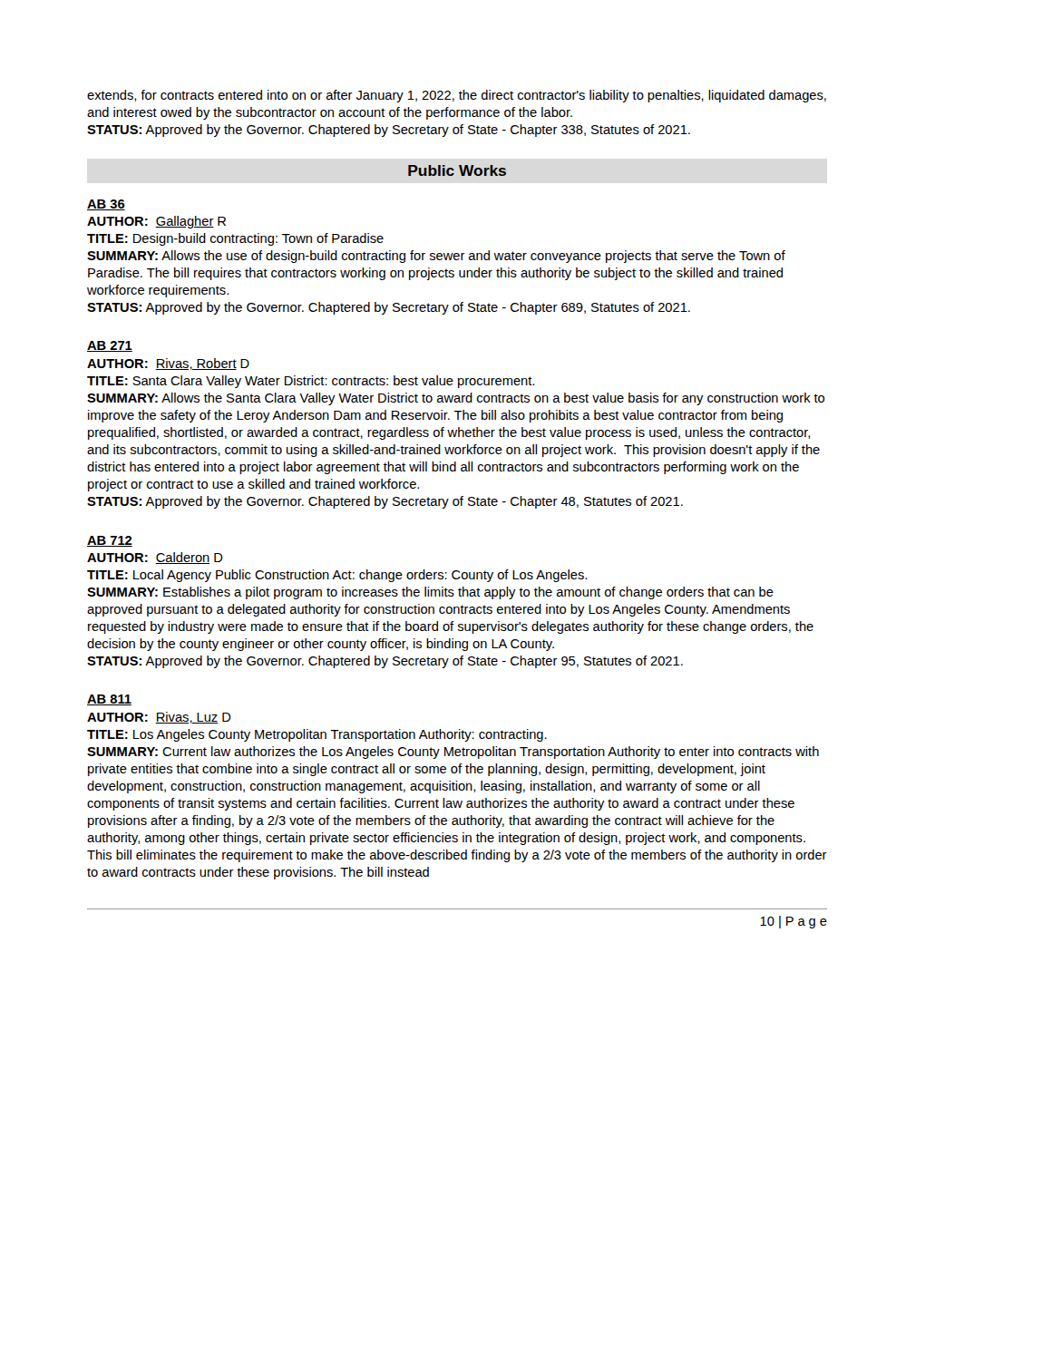extends, for contracts entered into on or after January 1, 2022, the direct contractor's liability to penalties, liquidated damages, and interest owed by the subcontractor on account of the performance of the labor.
STATUS: Approved by the Governor. Chaptered by Secretary of State - Chapter 338, Statutes of 2021.
Public Works
AB 36
AUTHOR: Gallagher R
TITLE: Design-build contracting: Town of Paradise
SUMMARY: Allows the use of design-build contracting for sewer and water conveyance projects that serve the Town of Paradise. The bill requires that contractors working on projects under this authority be subject to the skilled and trained workforce requirements.
STATUS: Approved by the Governor. Chaptered by Secretary of State - Chapter 689, Statutes of 2021.
AB 271
AUTHOR: Rivas, Robert D
TITLE: Santa Clara Valley Water District: contracts: best value procurement.
SUMMARY: Allows the Santa Clara Valley Water District to award contracts on a best value basis for any construction work to improve the safety of the Leroy Anderson Dam and Reservoir. The bill also prohibits a best value contractor from being prequalified, shortlisted, or awarded a contract, regardless of whether the best value process is used, unless the contractor, and its subcontractors, commit to using a skilled-and-trained workforce on all project work. This provision doesn't apply if the district has entered into a project labor agreement that will bind all contractors and subcontractors performing work on the project or contract to use a skilled and trained workforce.
STATUS: Approved by the Governor. Chaptered by Secretary of State - Chapter 48, Statutes of 2021.
AB 712
AUTHOR: Calderon D
TITLE: Local Agency Public Construction Act: change orders: County of Los Angeles.
SUMMARY: Establishes a pilot program to increases the limits that apply to the amount of change orders that can be approved pursuant to a delegated authority for construction contracts entered into by Los Angeles County. Amendments requested by industry were made to ensure that if the board of supervisor's delegates authority for these change orders, the decision by the county engineer or other county officer, is binding on LA County.
STATUS: Approved by the Governor. Chaptered by Secretary of State - Chapter 95, Statutes of 2021.
AB 811
AUTHOR: Rivas, Luz D
TITLE: Los Angeles County Metropolitan Transportation Authority: contracting.
SUMMARY: Current law authorizes the Los Angeles County Metropolitan Transportation Authority to enter into contracts with private entities that combine into a single contract all or some of the planning, design, permitting, development, joint development, construction, construction management, acquisition, leasing, installation, and warranty of some or all components of transit systems and certain facilities. Current law authorizes the authority to award a contract under these provisions after a finding, by a 2/3 vote of the members of the authority, that awarding the contract will achieve for the authority, among other things, certain private sector efficiencies in the integration of design, project work, and components. This bill eliminates the requirement to make the above-described finding by a 2/3 vote of the members of the authority in order to award contracts under these provisions. The bill instead
10 | P a g e